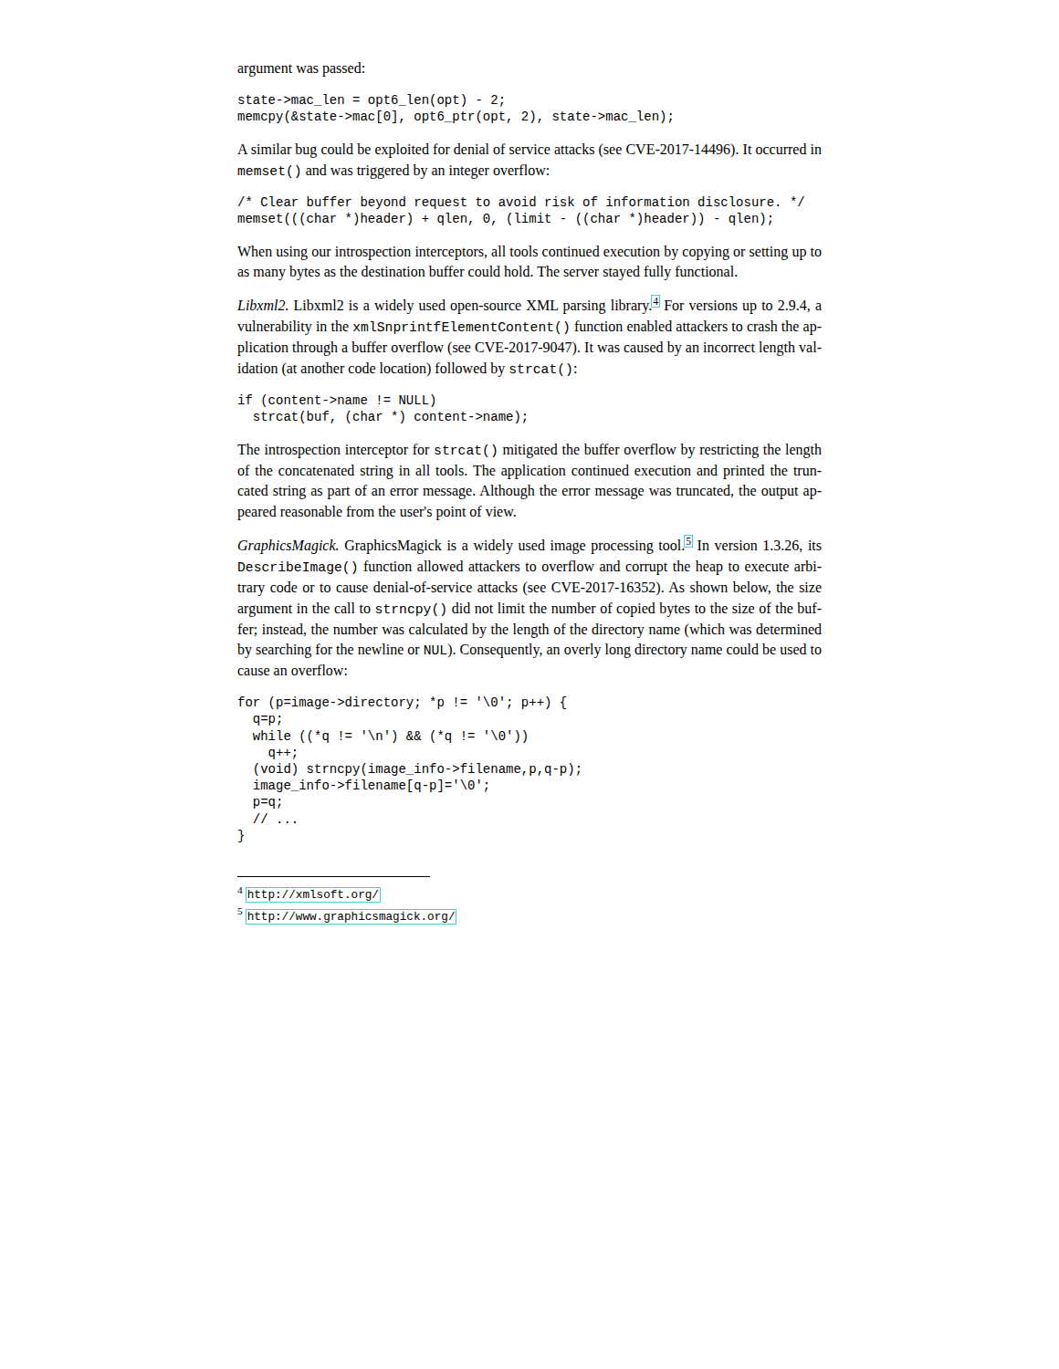argument was passed:
state->mac_len = opt6_len(opt) - 2;
memcpy(&state->mac[0], opt6_ptr(opt, 2), state->mac_len);
A similar bug could be exploited for denial of service attacks (see CVE-2017-14496). It occurred in memset() and was triggered by an integer overflow:
/* Clear buffer beyond request to avoid risk of information disclosure. */
memset(((char *)header) + qlen, 0, (limit - ((char *)header)) - qlen);
When using our introspection interceptors, all tools continued execution by copying or setting up to as many bytes as the destination buffer could hold. The server stayed fully functional.
Libxml2. Libxml2 is a widely used open-source XML parsing library.4 For versions up to 2.9.4, a vulnerability in the xmlSnprintfElementContent() function enabled attackers to crash the application through a buffer overflow (see CVE-2017-9047). It was caused by an incorrect length validation (at another code location) followed by strcat():
if (content->name != NULL)
  strcat(buf, (char *) content->name);
The introspection interceptor for strcat() mitigated the buffer overflow by restricting the length of the concatenated string in all tools. The application continued execution and printed the truncated string as part of an error message. Although the error message was truncated, the output appeared reasonable from the user's point of view.
GraphicsMagick. GraphicsMagick is a widely used image processing tool.5 In version 1.3.26, its DescribeImage() function allowed attackers to overflow and corrupt the heap to execute arbitrary code or to cause denial-of-service attacks (see CVE-2017-16352). As shown below, the size argument in the call to strncpy() did not limit the number of copied bytes to the size of the buffer; instead, the number was calculated by the length of the directory name (which was determined by searching for the newline or NUL). Consequently, an overly long directory name could be used to cause an overflow:
for (p=image->directory; *p != '\0'; p++) {
  q=p;
  while ((*q != '\n') && (*q != '\0'))
    q++;
  (void) strncpy(image_info->filename,p,q-p);
  image_info->filename[q-p]='\0';
  p=q;
  // ...
}
4 http://xmlsoft.org/
5 http://www.graphicsmagick.org/